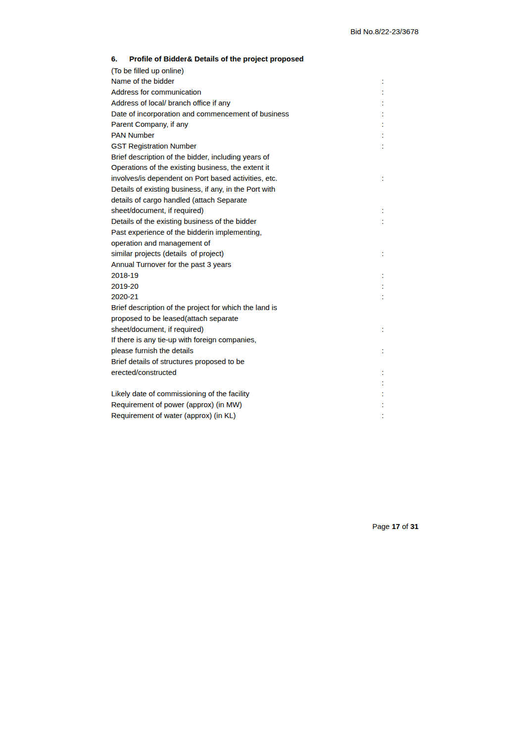Bid No.8/22-23/3678
6. Profile of Bidder& Details of the project proposed
| (To be filled up online) | |
| Name of the bidder | : |
| Address for communication | : |
| Address of local/ branch office if any | : |
| Date of incorporation and commencement of business | : |
| Parent Company, if any | : |
| PAN Number | : |
| GST Registration Number | : |
| Brief description of the bidder, including years of | |
| Operations of the existing business, the extent it | |
| involves/is dependent on Port based activities, etc. | : |
| Details of existing business, if any, in the Port with | |
| details of cargo handled (attach Separate | |
| sheet/document, if required) | : |
| Details of the existing business of the bidder | : |
| Past experience of the bidderin implementing, | |
| operation and management of | |
| similar projects (details of project) | : |
| Annual Turnover for the past 3 years | |
| 2018-19 | : |
| 2019-20 | : |
| 2020-21 | : |
| Brief description of the project for which the land is | |
| proposed to be leased(attach separate | |
| sheet/document, if required) | : |
| If there is any tie-up with foreign companies, | |
| please furnish the details | : |
| Brief details of structures proposed to be | |
| erected/constructed | : |
| | : |
| Likely date of commissioning of the facility | : |
| Requirement of power (approx) (in MW) | : |
| Requirement of water (approx) (in KL) | : |
Page 17 of 31